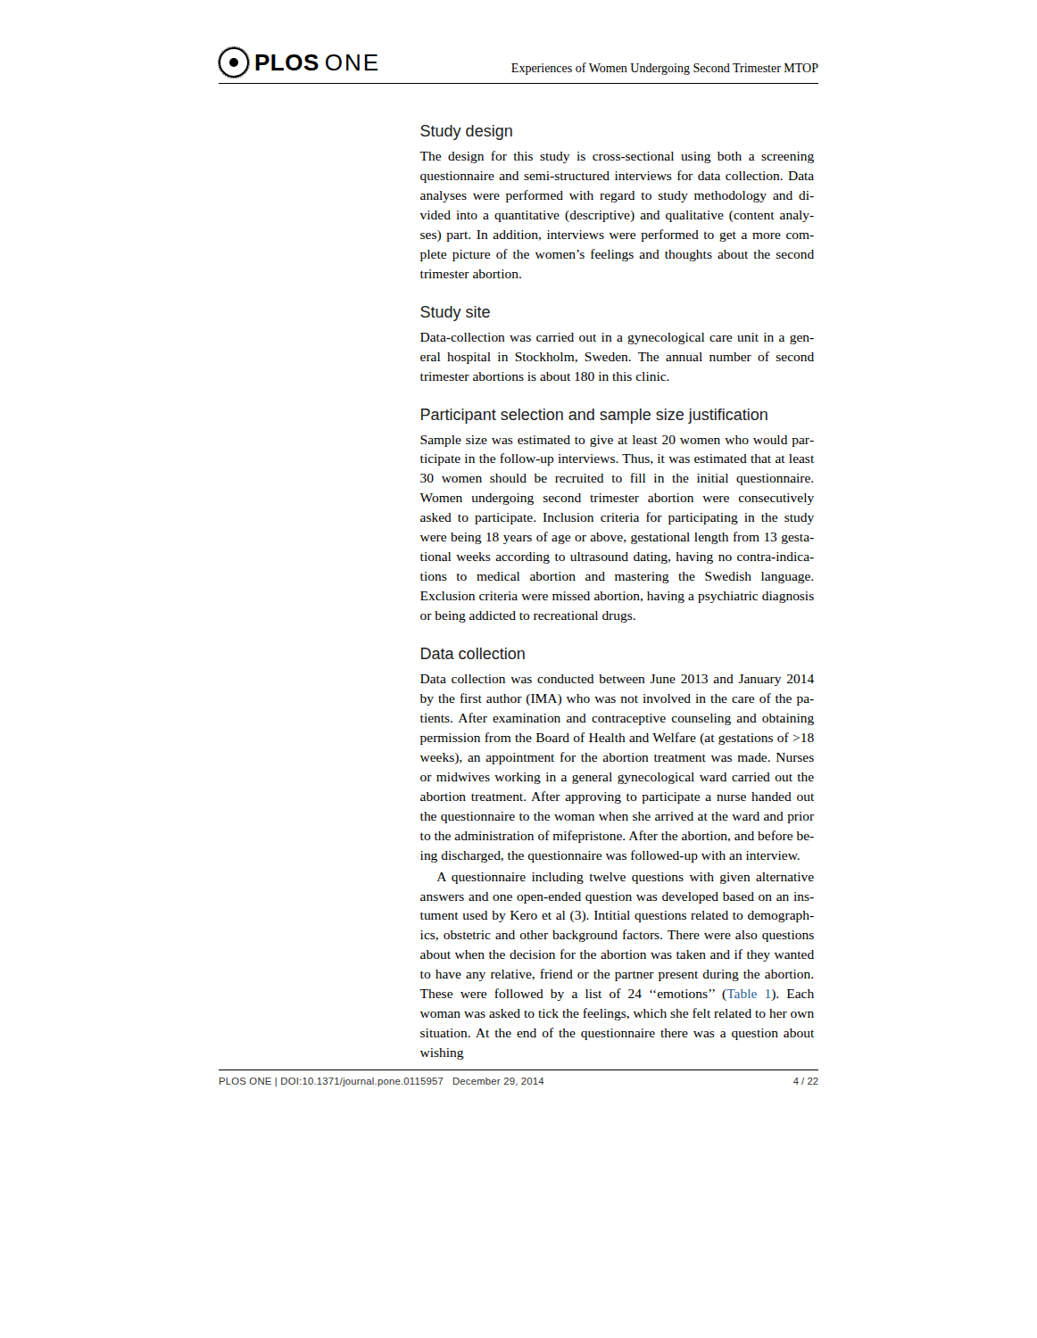PLOSONE
Experiences of Women Undergoing Second Trimester MTOP
Study design
The design for this study is cross-sectional using both a screening questionnaire and semi-structured interviews for data collection. Data analyses were performed with regard to study methodology and divided into a quantitative (descriptive) and qualitative (content analyses) part. In addition, interviews were performed to get a more complete picture of the women’s feelings and thoughts about the second trimester abortion.
Study site
Data-collection was carried out in a gynecological care unit in a general hospital in Stockholm, Sweden. The annual number of second trimester abortions is about 180 in this clinic.
Participant selection and sample size justification
Sample size was estimated to give at least 20 women who would participate in the follow-up interviews. Thus, it was estimated that at least 30 women should be recruited to fill in the initial questionnaire. Women undergoing second trimester abortion were consecutively asked to participate. Inclusion criteria for participating in the study were being 18 years of age or above, gestational length from 13 gestational weeks according to ultrasound dating, having no contra-indications to medical abortion and mastering the Swedish language. Exclusion criteria were missed abortion, having a psychiatric diagnosis or being addicted to recreational drugs.
Data collection
Data collection was conducted between June 2013 and January 2014 by the first author (IMA) who was not involved in the care of the patients. After examination and contraceptive counseling and obtaining permission from the Board of Health and Welfare (at gestations of >18 weeks), an appointment for the abortion treatment was made. Nurses or midwives working in a general gynecological ward carried out the abortion treatment. After approving to participate a nurse handed out the questionnaire to the woman when she arrived at the ward and prior to the administration of mifepristone. After the abortion, and before being discharged, the questionnaire was followed-up with an interview.
A questionnaire including twelve questions with given alternative answers and one open-ended question was developed based on an instument used by Kero et al (3). Intitial questions related to demographics, obstetric and other background factors. There were also questions about when the decision for the abortion was taken and if they wanted to have any relative, friend or the partner present during the abortion. These were followed by a list of 24 ‘‘emotions’’ (Table 1). Each woman was asked to tick the feelings, which she felt related to her own situation. At the end of the questionnaire there was a question about wishing
PLOS ONE | DOI:10.1371/journal.pone.0115957 December 29, 2014
4 / 22